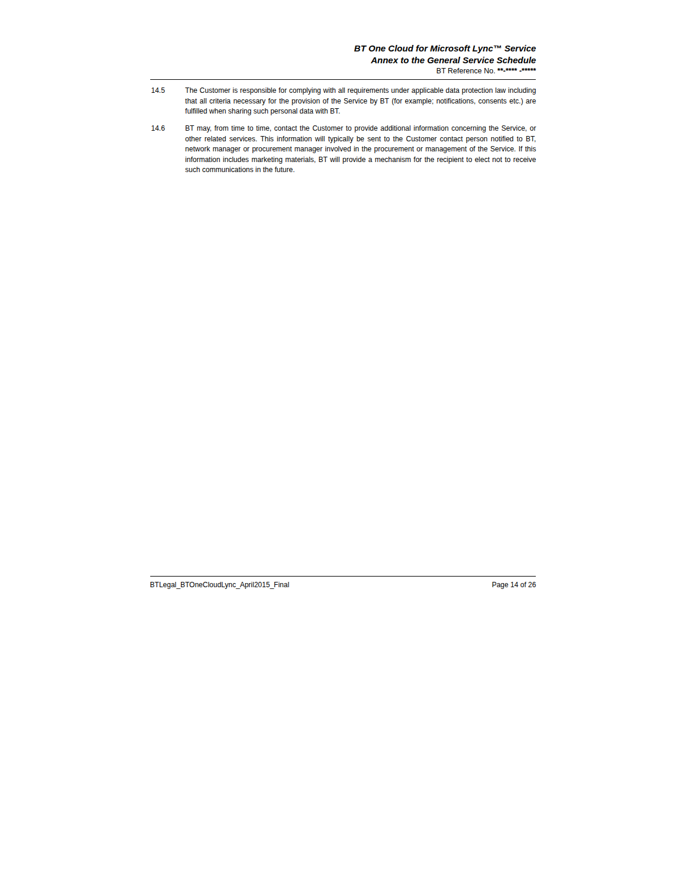BT One Cloud for Microsoft Lync™ Service
Annex to the General Service Schedule
BT Reference No. **-**** -*****
14.5
The Customer is responsible for complying with all requirements under applicable data protection law including that all criteria necessary for the provision of the Service by BT (for example; notifications, consents etc.) are fulfilled when sharing such personal data with BT.
14.6
BT may, from time to time, contact the Customer to provide additional information concerning the Service, or other related services. This information will typically be sent to the Customer contact person notified to BT, network manager or procurement manager involved in the procurement or management of the Service. If this information includes marketing materials, BT will provide a mechanism for the recipient to elect not to receive such communications in the future.
BTLegal_BTOneCloudLync_April2015_Final
Page 14 of 26